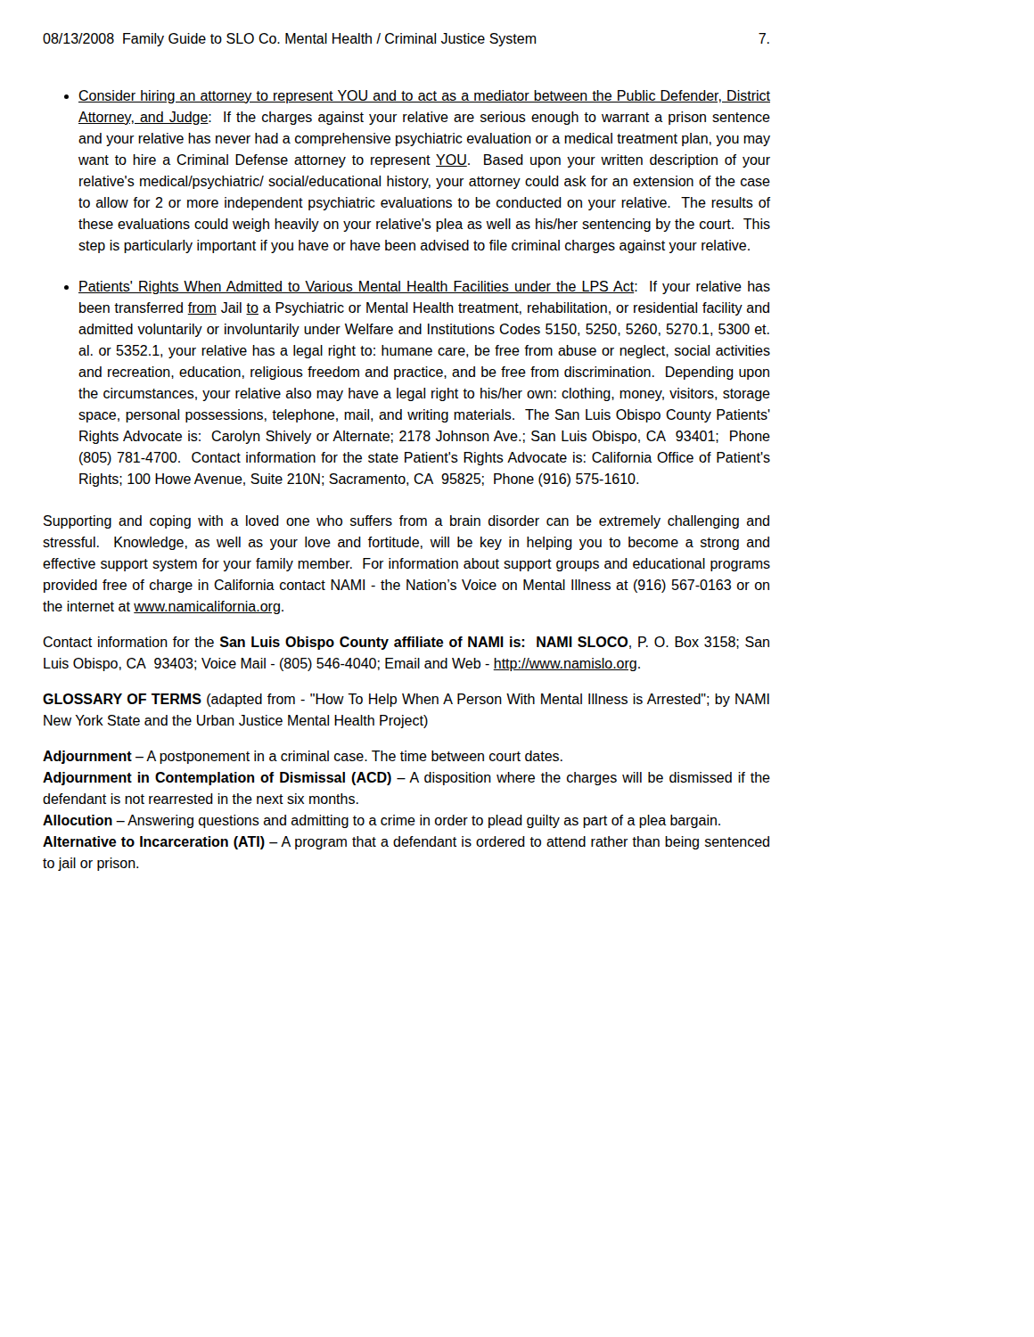08/13/2008 Family Guide to SLO Co. Mental Health / Criminal Justice System 7.
Consider hiring an attorney to represent YOU and to act as a mediator between the Public Defender, District Attorney, and Judge: If the charges against your relative are serious enough to warrant a prison sentence and your relative has never had a comprehensive psychiatric evaluation or a medical treatment plan, you may want to hire a Criminal Defense attorney to represent YOU. Based upon your written description of your relative's medical/psychiatric/ social/educational history, your attorney could ask for an extension of the case to allow for 2 or more independent psychiatric evaluations to be conducted on your relative. The results of these evaluations could weigh heavily on your relative's plea as well as his/her sentencing by the court. This step is particularly important if you have or have been advised to file criminal charges against your relative.
Patients' Rights When Admitted to Various Mental Health Facilities under the LPS Act: If your relative has been transferred from Jail to a Psychiatric or Mental Health treatment, rehabilitation, or residential facility and admitted voluntarily or involuntarily under Welfare and Institutions Codes 5150, 5250, 5260, 5270.1, 5300 et. al. or 5352.1, your relative has a legal right to: humane care, be free from abuse or neglect, social activities and recreation, education, religious freedom and practice, and be free from discrimination. Depending upon the circumstances, your relative also may have a legal right to his/her own: clothing, money, visitors, storage space, personal possessions, telephone, mail, and writing materials. The San Luis Obispo County Patients' Rights Advocate is: Carolyn Shively or Alternate; 2178 Johnson Ave.; San Luis Obispo, CA 93401; Phone (805) 781-4700. Contact information for the state Patient's Rights Advocate is: California Office of Patient's Rights; 100 Howe Avenue, Suite 210N; Sacramento, CA 95825; Phone (916) 575-1610.
Supporting and coping with a loved one who suffers from a brain disorder can be extremely challenging and stressful. Knowledge, as well as your love and fortitude, will be key in helping you to become a strong and effective support system for your family member. For information about support groups and educational programs provided free of charge in California contact NAMI - the Nation’s Voice on Mental Illness at (916) 567-0163 or on the internet at www.namicalifornia.org.
Contact information for the San Luis Obispo County affiliate of NAMI is: NAMI SLOCO, P. O. Box 3158; San Luis Obispo, CA 93403; Voice Mail - (805) 546-4040; Email and Web - http://www.namislo.org.
GLOSSARY OF TERMS (adapted from - "How To Help When A Person With Mental Illness is Arrested"; by NAMI New York State and the Urban Justice Mental Health Project)
Adjournment – A postponement in a criminal case. The time between court dates.
Adjournment in Contemplation of Dismissal (ACD) – A disposition where the charges will be dismissed if the defendant is not rearrested in the next six months.
Allocution – Answering questions and admitting to a crime in order to plead guilty as part of a plea bargain.
Alternative to Incarceration (ATI) – A program that a defendant is ordered to attend rather than being sentenced to jail or prison.